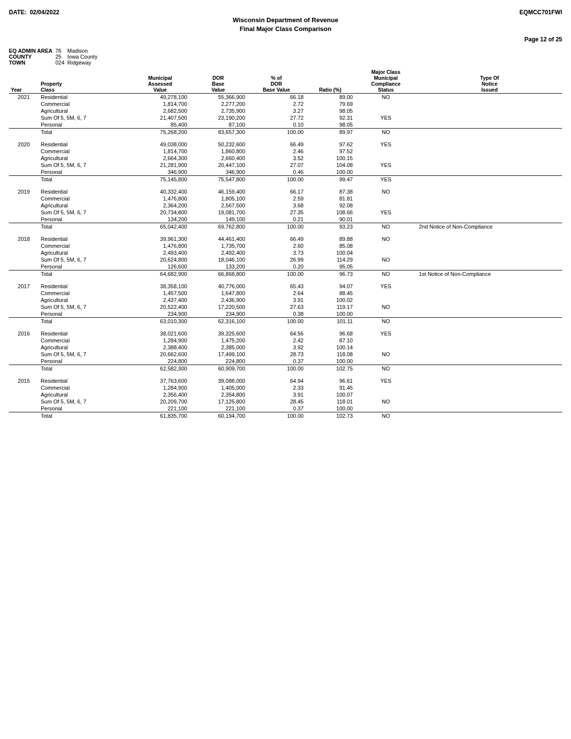DATE: 02/04/2022 EQMCC701FWI
Wisconsin Department of Revenue
Final Major Class Comparison
Page 12 of 25
| EQ ADMIN AREA | 76 | Madison |
| COUNTY | 25 | Iowa County |
| TOWN | 024 | Ridgeway |
| Year | Property Class | Municipal Assessed Value | DOR Base Value | % of DOR Base Value | Ratio (%) | Major Class Municipal Compliance Status | Type Of Notice Issued |
| --- | --- | --- | --- | --- | --- | --- | --- |
| 2021 | Residential | 49,278,100 | 55,366,900 | 66.18 | 89.00 | NO | |
| | Commercial | 1,814,700 | 2,277,200 | 2.72 | 79.69 | | |
| | Agricultural | 2,682,500 | 2,735,900 | 3.27 | 98.05 | | |
| | Sum Of 5, 5M, 6, 7 | 21,407,500 | 23,190,200 | 27.72 | 92.31 | YES | |
| | Personal | 85,400 | 87,100 | 0.10 | 98.05 | | |
| | Total | 75,268,200 | 83,657,300 | 100.00 | 89.97 | NO | |
| 2020 | Residential | 49,038,000 | 50,232,600 | 66.49 | 97.62 | YES | |
| | Commercial | 1,814,700 | 1,860,800 | 2.46 | 97.52 | | |
| | Agricultural | 2,664,300 | 2,660,400 | 3.52 | 100.15 | | |
| | Sum Of 5, 5M, 6, 7 | 21,281,900 | 20,447,100 | 27.07 | 104.08 | YES | |
| | Personal | 346,900 | 346,900 | 0.46 | 100.00 | | |
| | Total | 75,145,800 | 75,547,800 | 100.00 | 99.47 | YES | |
| 2019 | Residential | 40,332,400 | 46,159,400 | 66.17 | 87.38 | NO | |
| | Commercial | 1,476,800 | 1,805,100 | 2.59 | 81.81 | | |
| | Agricultural | 2,364,200 | 2,567,500 | 3.68 | 92.08 | | |
| | Sum Of 5, 5M, 6, 7 | 20,734,800 | 19,081,700 | 27.35 | 108.66 | YES | |
| | Personal | 134,200 | 149,100 | 0.21 | 90.01 | | |
| | Total | 65,042,400 | 69,762,800 | 100.00 | 93.23 | NO | 2nd Notice of Non-Compliance |
| 2018 | Residential | 39,961,300 | 44,461,400 | 66.49 | 89.88 | NO | |
| | Commercial | 1,476,800 | 1,735,700 | 2.60 | 85.08 | | |
| | Agricultural | 2,493,400 | 2,492,400 | 3.73 | 100.04 | | |
| | Sum Of 5, 5M, 6, 7 | 20,624,800 | 18,046,100 | 26.99 | 114.29 | NO | |
| | Personal | 126,600 | 133,200 | 0.20 | 95.05 | | |
| | Total | 64,682,900 | 66,868,800 | 100.00 | 96.73 | NO | 1st Notice of Non-Compliance |
| 2017 | Residential | 38,358,100 | 40,776,000 | 65.43 | 94.07 | YES | |
| | Commercial | 1,457,500 | 1,647,800 | 2.64 | 88.45 | | |
| | Agricultural | 2,437,400 | 2,436,900 | 3.91 | 100.02 | | |
| | Sum Of 5, 5M, 6, 7 | 20,522,400 | 17,220,500 | 27.63 | 119.17 | NO | |
| | Personal | 234,900 | 234,900 | 0.38 | 100.00 | | |
| | Total | 63,010,300 | 62,316,100 | 100.00 | 101.11 | NO | |
| 2016 | Residential | 38,021,600 | 39,325,600 | 64.56 | 96.68 | YES | |
| | Commercial | 1,284,900 | 1,475,200 | 2.42 | 87.10 | | |
| | Agricultural | 2,388,400 | 2,385,000 | 3.92 | 100.14 | | |
| | Sum Of 5, 5M, 6, 7 | 20,662,600 | 17,499,100 | 28.73 | 118.08 | NO | |
| | Personal | 224,800 | 224,800 | 0.37 | 100.00 | | |
| | Total | 62,582,300 | 60,909,700 | 100.00 | 102.75 | NO | |
| 2015 | Residential | 37,763,600 | 39,088,000 | 64.94 | 96.61 | YES | |
| | Commercial | 1,284,900 | 1,405,000 | 2.33 | 91.45 | | |
| | Agricultural | 2,356,400 | 2,354,800 | 3.91 | 100.07 | | |
| | Sum Of 5, 5M, 6, 7 | 20,209,700 | 17,125,800 | 28.45 | 118.01 | NO | |
| | Personal | 221,100 | 221,100 | 0.37 | 100.00 | | |
| | Total | 61,835,700 | 60,194,700 | 100.00 | 102.73 | NO | |